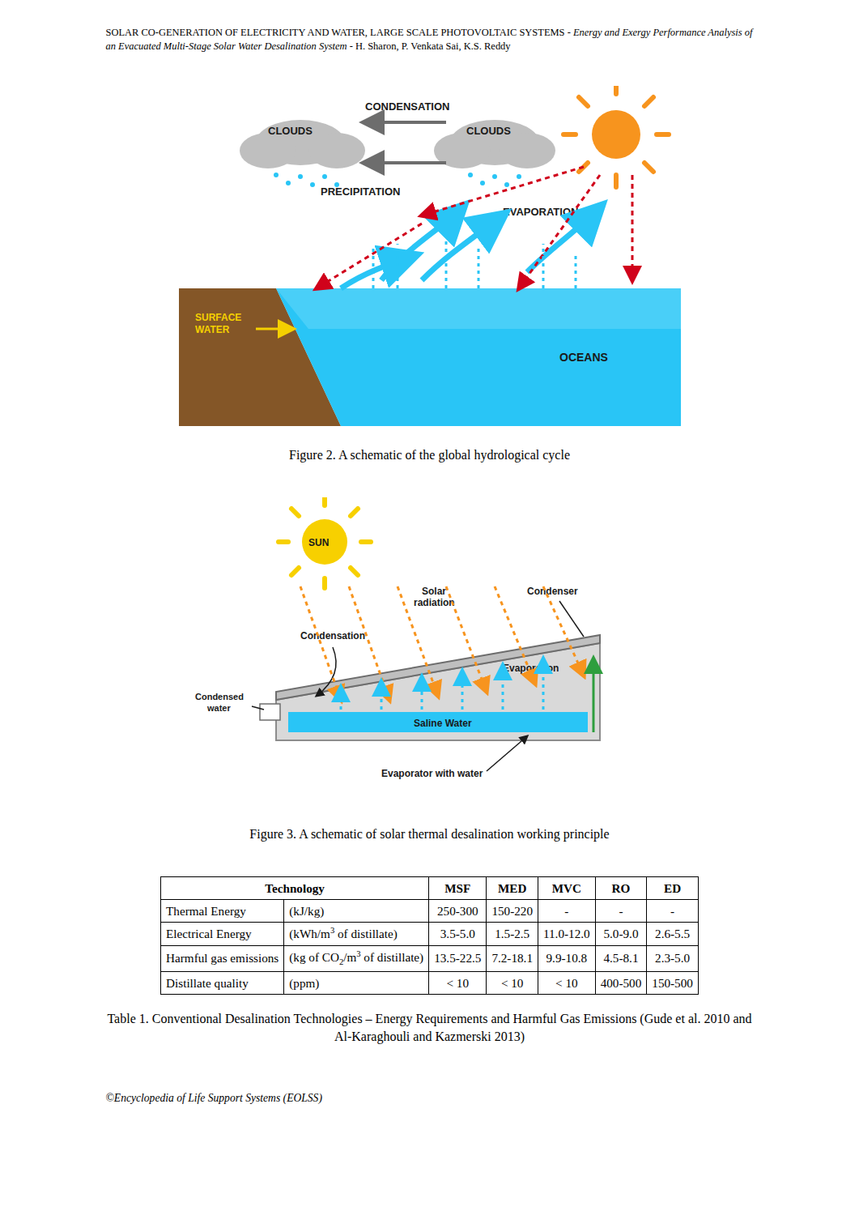Solar Co-Generation of Electricity and Water, Large Scale Photovoltaic Systems - Energy and Exergy Performance Analysis of an Evacuated Multi-Stage Solar Water Desalination System - H. Sharon, P. Venkata Sai, K.S. Reddy
CLOUDS CLOUDS CONDENSATION PRECIPITATION EVAPORATION SURFACE WATER OCEANS
Figure 2. A schematic of the global hydrological cycle
SUN Saline Water Condensed water Solar radiation Condenser Condensation Evaporation Evaporator with water
Figure 3. A schematic of solar thermal desalination working principle
| Technology | MSF | MED | MVC | RO | ED |
| --- | --- | --- | --- | --- | --- |
| Thermal Energy | (kJ/kg) | 250-300 | 150-220 | - | - | - |
| Electrical Energy | (kWh/m 3 of distillate) | 3.5-5.0 | 1.5-2.5 | 11.0-12.0 | 5.0-9.0 | 2.6-5.5 |
| Harmful gas emissions | (kg of CO 2 /m 3 of distillate) | 13.5-22.5 | 7.2-18.1 | 9.9-10.8 | 4.5-8.1 | 2.3-5.0 |
| Distillate quality | (ppm) | < 10 | < 10 | < 10 | 400-500 | 150-500 |
Table 1. Conventional Desalination Technologies – Energy Requirements and Harmful Gas Emissions (Gude et al. 2010 and Al-Karaghouli and Kazmerski 2013)
©Encyclopedia of Life Support Systems (EOLSS)